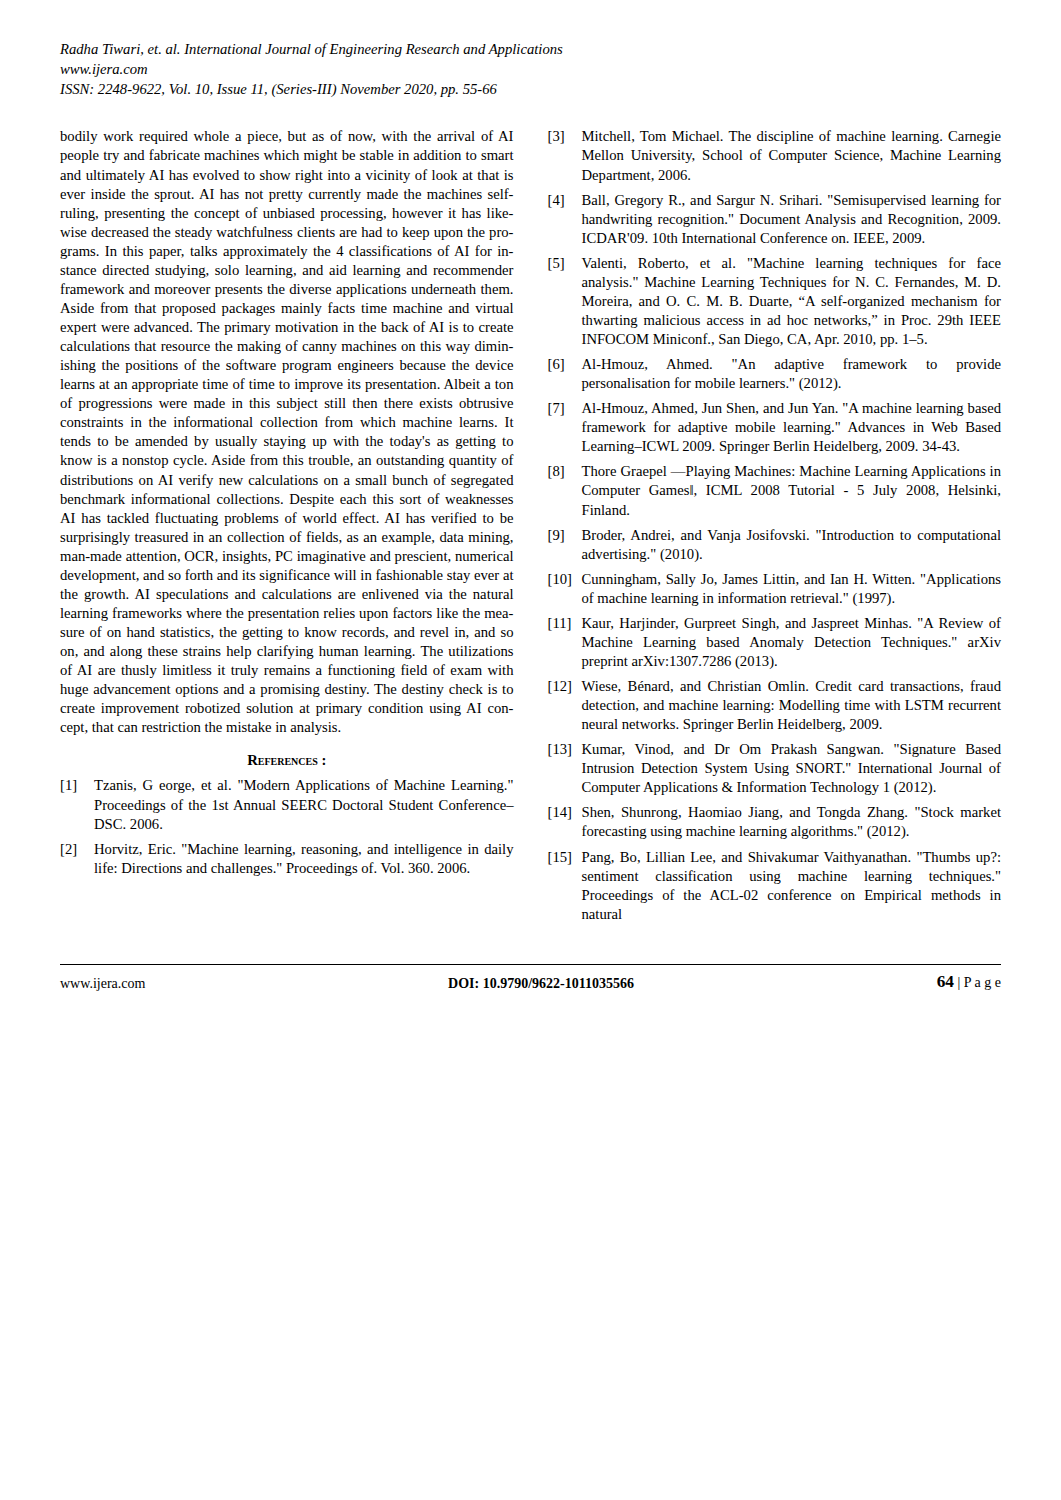Radha Tiwari, et. al. International Journal of Engineering Research and Applications
www.ijera.com
ISSN: 2248-9622, Vol. 10, Issue 11, (Series-III) November 2020, pp. 55-66
bodily work required whole a piece, but as of now, with the arrival of AI people try and fabricate machines which might be stable in addition to smart and ultimately AI has evolved to show right into a vicinity of look at that is ever inside the sprout. AI has not pretty currently made the machines self-ruling, presenting the concept of unbiased processing, however it has likewise decreased the steady watchfulness clients are had to keep upon the programs. In this paper, talks approximately the 4 classifications of AI for instance directed studying, solo learning, and aid learning and recommender framework and moreover presents the diverse applications underneath them. Aside from that proposed packages mainly facts time machine and virtual expert were advanced. The primary motivation in the back of AI is to create calculations that resource the making of canny machines on this way diminishing the positions of the software program engineers because the device learns at an appropriate time of time to improve its presentation. Albeit a ton of progressions were made in this subject still then there exists obtrusive constraints in the informational collection from which machine learns. It tends to be amended by usually staying up with the today's as getting to know is a nonstop cycle. Aside from this trouble, an outstanding quantity of distributions on AI verify new calculations on a small bunch of segregated benchmark informational collections. Despite each this sort of weaknesses AI has tackled fluctuating problems of world effect. AI has verified to be surprisingly treasured in an collection of fields, as an example, data mining, man-made attention, OCR, insights, PC imaginative and prescient, numerical development, and so forth and its significance will in fashionable stay ever at the growth. AI speculations and calculations are enlivened via the natural learning frameworks where the presentation relies upon factors like the measure of on hand statistics, the getting to know records, and revel in, and so on, and along these strains help clarifying human learning. The utilizations of AI are thusly limitless it truly remains a functioning field of exam with huge advancement options and a promising destiny. The destiny check is to create improvement robotized solution at primary condition using AI concept, that can restriction the mistake in analysis.
References :
[1] Tzanis, G eorge, et al. "Modern Applications of Machine Learning." Proceedings of the 1st Annual SEERC Doctoral Student Conference–DSC. 2006.
[2] Horvitz, Eric. "Machine learning, reasoning, and intelligence in daily life: Directions and challenges." Proceedings of. Vol. 360. 2006.
[3] Mitchell, Tom Michael. The discipline of machine learning. Carnegie Mellon University, School of Computer Science, Machine Learning Department, 2006.
[4] Ball, Gregory R., and Sargur N. Srihari. "Semisupervised learning for handwriting recognition." Document Analysis and Recognition, 2009. ICDAR'09. 10th International Conference on. IEEE, 2009.
[5] Valenti, Roberto, et al. "Machine learning techniques for face analysis." Machine Learning Techniques for N. C. Fernandes, M. D. Moreira, and O. C. M. B. Duarte, “A self-organized mechanism for thwarting malicious access in ad hoc networks,” in Proc. 29th IEEE INFOCOM Miniconf., San Diego, CA, Apr. 2010, pp. 1–5.
[6] Al-Hmouz, Ahmed. "An adaptive framework to provide personalisation for mobile learners." (2012).
[7] Al-Hmouz, Ahmed, Jun Shen, and Jun Yan. "A machine learning based framework for adaptive mobile learning." Advances in Web Based Learning–ICWL 2009. Springer Berlin Heidelberg, 2009. 34-43.
[8] Thore Graepel ―Playing Machines: Machine Learning Applications in Computer Games‖, ICML 2008 Tutorial - 5 July 2008, Helsinki, Finland.
[9] Broder, Andrei, and Vanja Josifovski. "Introduction to computational advertising." (2010).
[10] Cunningham, Sally Jo, James Littin, and Ian H. Witten. "Applications of machine learning in information retrieval." (1997).
[11] Kaur, Harjinder, Gurpreet Singh, and Jaspreet Minhas. "A Review of Machine Learning based Anomaly Detection Techniques." arXiv preprint arXiv:1307.7286 (2013).
[12] Wiese, Bénard, and Christian Omlin. Credit card transactions, fraud detection, and machine learning: Modelling time with LSTM recurrent neural networks. Springer Berlin Heidelberg, 2009.
[13] Kumar, Vinod, and Dr Om Prakash Sangwan. "Signature Based Intrusion Detection System Using SNORT." International Journal of Computer Applications & Information Technology 1 (2012).
[14] Shen, Shunrong, Haomiao Jiang, and Tongda Zhang. "Stock market forecasting using machine learning algorithms." (2012).
[15] Pang, Bo, Lillian Lee, and Shivakumar Vaithyanathan. "Thumbs up?: sentiment classification using machine learning techniques." Proceedings of the ACL-02 conference on Empirical methods in natural
www.ijera.com
DOI: 10.9790/9622-1011035566
64 | P a g e